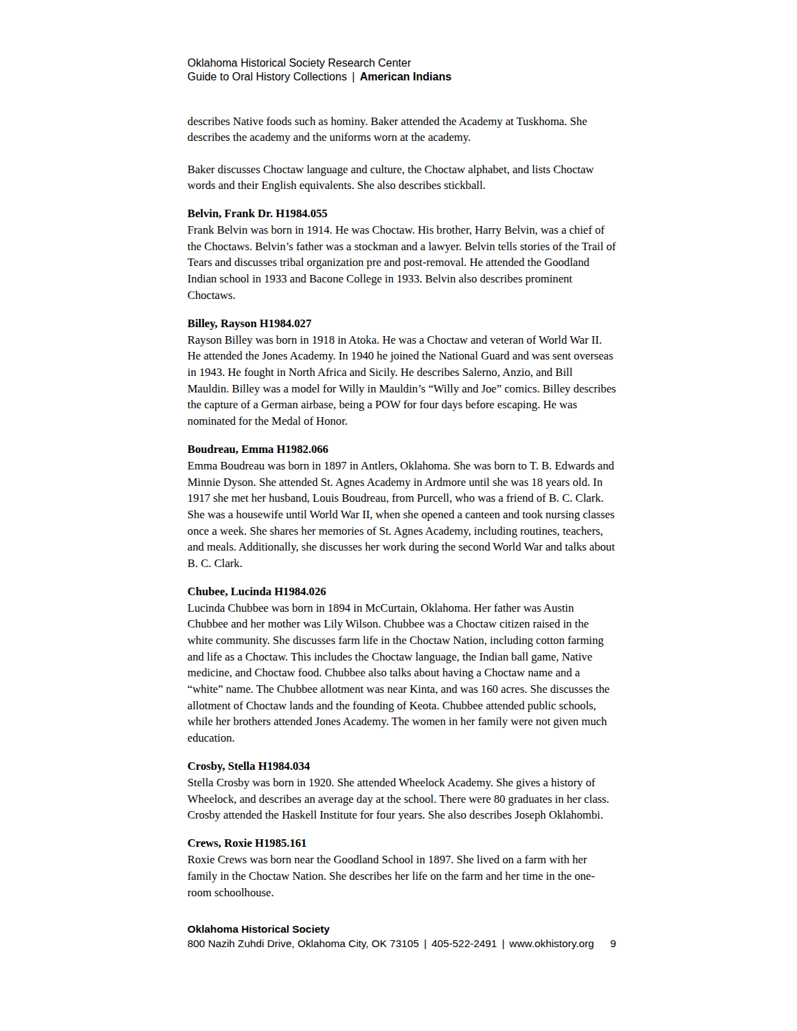Oklahoma Historical Society Research Center Guide to Oral History Collections | American Indians
describes Native foods such as hominy. Baker attended the Academy at Tuskhoma. She describes the academy and the uniforms worn at the academy.
Baker discusses Choctaw language and culture, the Choctaw alphabet, and lists Choctaw words and their English equivalents. She also describes stickball.
Belvin, Frank Dr. H1984.055
Frank Belvin was born in 1914. He was Choctaw. His brother, Harry Belvin, was a chief of the Choctaws. Belvin’s father was a stockman and a lawyer. Belvin tells stories of the Trail of Tears and discusses tribal organization pre and post-removal. He attended the Goodland Indian school in 1933 and Bacone College in 1933. Belvin also describes prominent Choctaws.
Billey, Rayson H1984.027
Rayson Billey was born in 1918 in Atoka. He was a Choctaw and veteran of World War II. He attended the Jones Academy. In 1940 he joined the National Guard and was sent overseas in 1943. He fought in North Africa and Sicily. He describes Salerno, Anzio, and Bill Mauldin. Billey was a model for Willy in Mauldin’s “Willy and Joe” comics. Billey describes the capture of a German airbase, being a POW for four days before escaping. He was nominated for the Medal of Honor.
Boudreau, Emma H1982.066
Emma Boudreau was born in 1897 in Antlers, Oklahoma. She was born to T. B. Edwards and Minnie Dyson. She attended St. Agnes Academy in Ardmore until she was 18 years old. In 1917 she met her husband, Louis Boudreau, from Purcell, who was a friend of B. C. Clark. She was a housewife until World War II, when she opened a canteen and took nursing classes once a week. She shares her memories of St. Agnes Academy, including routines, teachers, and meals. Additionally, she discusses her work during the second World War and talks about B. C. Clark.
Chubee, Lucinda H1984.026
Lucinda Chubbee was born in 1894 in McCurtain, Oklahoma. Her father was Austin Chubbee and her mother was Lily Wilson. Chubbee was a Choctaw citizen raised in the white community. She discusses farm life in the Choctaw Nation, including cotton farming and life as a Choctaw. This includes the Choctaw language, the Indian ball game, Native medicine, and Choctaw food. Chubbee also talks about having a Choctaw name and a “white” name. The Chubbee allotment was near Kinta, and was 160 acres. She discusses the allotment of Choctaw lands and the founding of Keota. Chubbee attended public schools, while her brothers attended Jones Academy. The women in her family were not given much education.
Crosby, Stella H1984.034
Stella Crosby was born in 1920. She attended Wheelock Academy. She gives a history of Wheelock, and describes an average day at the school. There were 80 graduates in her class. Crosby attended the Haskell Institute for four years. She also describes Joseph Oklahombi.
Crews, Roxie H1985.161
Roxie Crews was born near the Goodland School in 1897. She lived on a farm with her family in the Choctaw Nation. She describes her life on the farm and her time in the one-room schoolhouse.
Oklahoma Historical Society 800 Nazih Zuhdi Drive, Oklahoma City, OK 73105 | 405-522-2491 | www.okhistory.org9